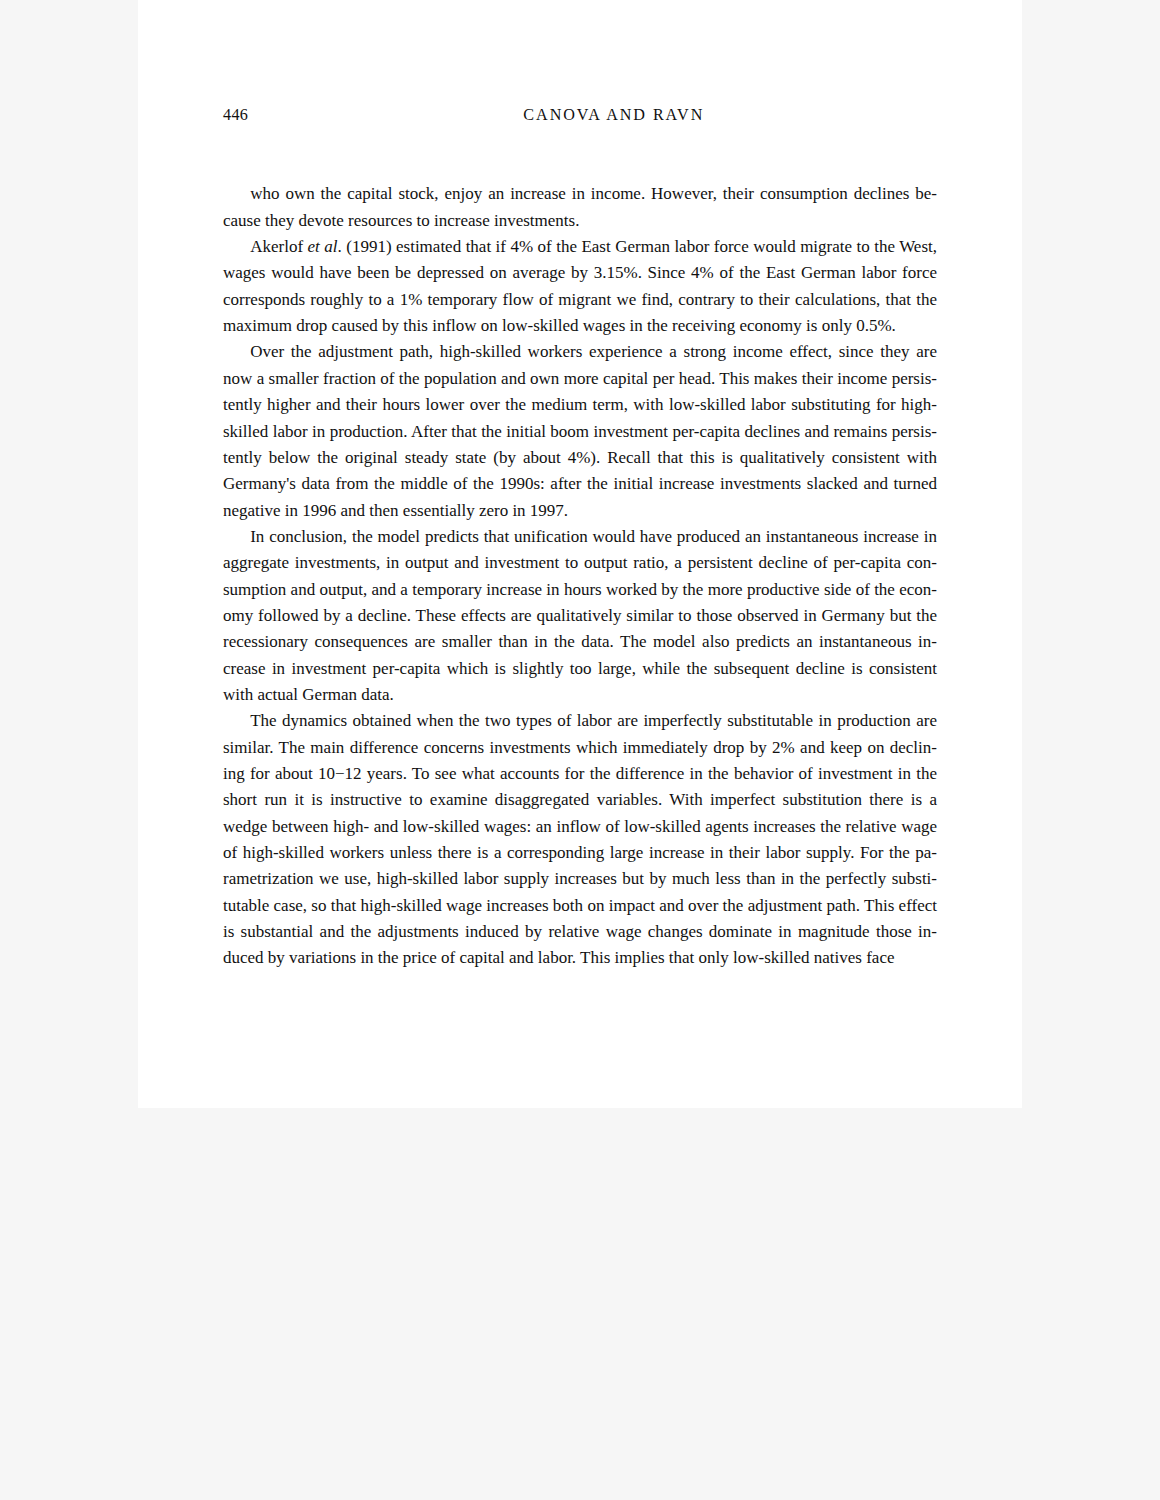446 Canova and Ravn
who own the capital stock, enjoy an increase in income. However, their consumption declines because they devote resources to increase investments.
Akerlof et al. (1991) estimated that if 4% of the East German labor force would migrate to the West, wages would have been be depressed on average by 3.15%. Since 4% of the East German labor force corresponds roughly to a 1% temporary flow of migrant we find, contrary to their calculations, that the maximum drop caused by this inflow on low-skilled wages in the receiving economy is only 0.5%.
Over the adjustment path, high-skilled workers experience a strong income effect, since they are now a smaller fraction of the population and own more capital per head. This makes their income persistently higher and their hours lower over the medium term, with low-skilled labor substituting for high-skilled labor in production. After that the initial boom investment per-capita declines and remains persistently below the original steady state (by about 4%). Recall that this is qualitatively consistent with Germany's data from the middle of the 1990s: after the initial increase investments slacked and turned negative in 1996 and then essentially zero in 1997.
In conclusion, the model predicts that unification would have produced an instantaneous increase in aggregate investments, in output and investment to output ratio, a persistent decline of per-capita consumption and output, and a temporary increase in hours worked by the more productive side of the economy followed by a decline. These effects are qualitatively similar to those observed in Germany but the recessionary consequences are smaller than in the data. The model also predicts an instantaneous increase in investment per-capita which is slightly too large, while the subsequent decline is consistent with actual German data.
The dynamics obtained when the two types of labor are imperfectly substitutable in production are similar. The main difference concerns investments which immediately drop by 2% and keep on declining for about 10−12 years. To see what accounts for the difference in the behavior of investment in the short run it is instructive to examine disaggregated variables. With imperfect substitution there is a wedge between high- and low-skilled wages: an inflow of low-skilled agents increases the relative wage of high-skilled workers unless there is a corresponding large increase in their labor supply. For the parametrization we use, high-skilled labor supply increases but by much less than in the perfectly substitutable case, so that high-skilled wage increases both on impact and over the adjustment path. This effect is substantial and the adjustments induced by relative wage changes dominate in magnitude those induced by variations in the price of capital and labor. This implies that only low-skilled natives face